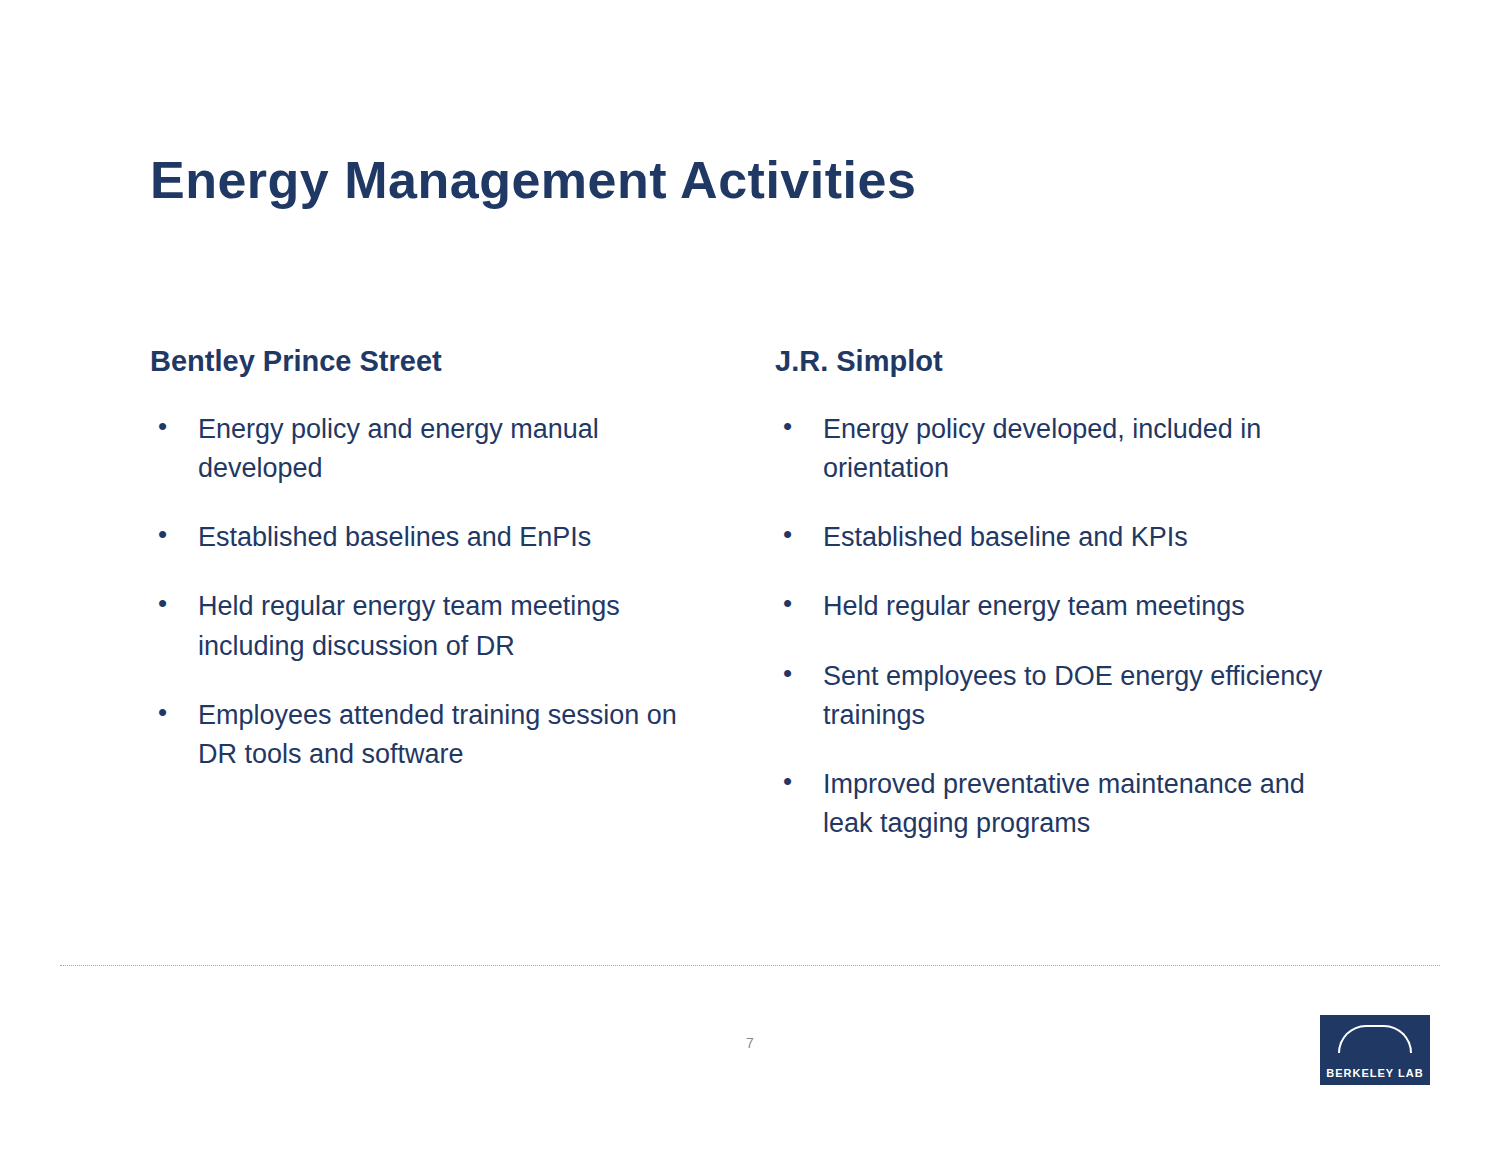Energy Management Activities
Bentley Prince Street
Energy policy and energy manual developed
Established baselines and EnPIs
Held regular energy team meetings including discussion of DR
Employees attended training session on DR tools and software
J.R. Simplot
Energy policy developed, included in orientation
Established baseline and KPIs
Held regular energy team meetings
Sent employees to DOE energy efficiency trainings
Improved preventative maintenance and leak tagging programs
7
BERKELEY LAB